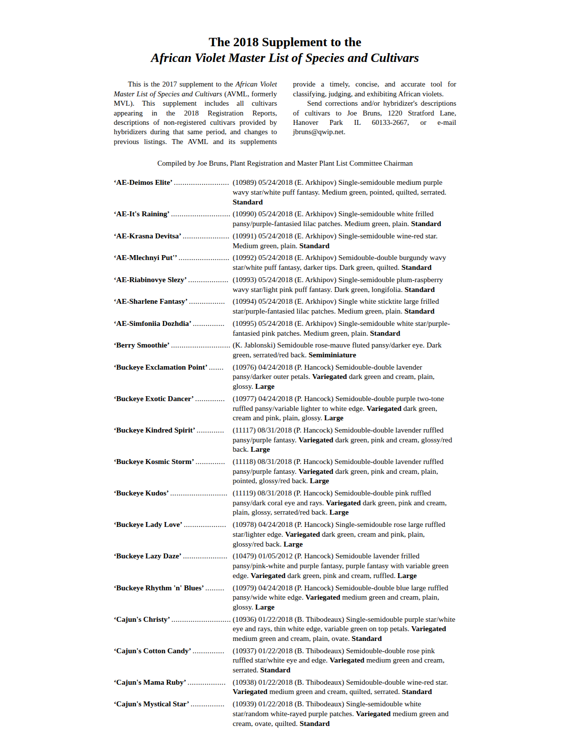The 2018 Supplement to the
African Violet Master List of Species and Cultivars
This is the 2017 supplement to the African Violet Master List of Species and Cultivars (AVML, formerly MVL). This supplement includes all cultivars appearing in the 2018 Registration Reports, descriptions of non-registered cultivars provided by hybridizers during that same period, and changes to previous listings. The AVML and its supplements provide a timely, concise, and accurate tool for classifying, judging, and exhibiting African violets.
Send corrections and/or hybridizer's descriptions of cultivars to Joe Bruns, 1220 Stratford Lane, Hanover Park IL 60133-2667, or e-mail jbruns@qwip.net.
Compiled by Joe Bruns, Plant Registration and Master Plant List Committee Chairman
| ‘AE-Deimos Elite’ .......................... | (10989) 05/24/2018 (E. Arkhipov) Single-semidouble medium purple wavy star/white puff fantasy. Medium green, pointed, quilted, serrated. Standard |
| ‘AE-It's Raining’ ............................ | (10990) 05/24/2018 (E. Arkhipov) Single-semidouble white frilled pansy/purple-fantasied lilac patches. Medium green, plain. Standard |
| ‘AE-Krasna Devitsa’ ...................... | (10991) 05/24/2018 (E. Arkhipov) Single-semidouble wine-red star. Medium green, plain. Standard |
| ‘AE-Mlechnyi Put'’ ........................ | (10992) 05/24/2018 (E. Arkhipov) Semidouble-double burgundy wavy star/white puff fantasy, darker tips. Dark green, quilted. Standard |
| ‘AE-Riabinovye Slezy’ ................... | (10993) 05/24/2018 (E. Arkhipov) Single-semidouble plum-raspberry wavy star/light pink puff fantasy. Dark green, longifolia. Standard |
| ‘AE-Sharlene Fantasy’ ................. | (10994) 05/24/2018 (E. Arkhipov) Single white sticktite large frilled star/purple-fantasied lilac patches. Medium green, plain. Standard |
| ‘AE-Simfoniia Dozhdia’ ............... | (10995) 05/24/2018 (E. Arkhipov) Single-semidouble white star/purple-fantasied pink patches. Medium green, plain. Standard |
| ‘Berry Smoothie’ ............................ | (K. Jablonski) Semidouble rose-mauve fluted pansy/darker eye. Dark green, serrated/red back. Semiminiature |
| ‘Buckeye Exclamation Point’ ....... | (10976) 04/24/2018 (P. Hancock) Semidouble-double lavender pansy/darker outer petals. Variegated dark green and cream, plain, glossy. Large |
| ‘Buckeye Exotic Dancer’ .............. | (10977) 04/24/2018 (P. Hancock) Semidouble-double purple two-tone ruffled pansy/variable lighter to white edge. Variegated dark green, cream and pink, plain, glossy. Large |
| ‘Buckeye Kindred Spirit’ ............. | (11117) 08/31/2018 (P. Hancock) Semidouble-double lavender ruffled pansy/purple fantasy. Variegated dark green, pink and cream, glossy/red back. Large |
| ‘Buckeye Kosmic Storm’ .............. | (11118) 08/31/2018 (P. Hancock) Semidouble-double lavender ruffled pansy/purple fantasy. Variegated dark green, pink and cream, plain, pointed, glossy/red back. Large |
| ‘Buckeye Kudos’ ........................... | (11119) 08/31/2018 (P. Hancock) Semidouble-double pink ruffled pansy/dark coral eye and rays. Variegated dark green, pink and cream, plain, glossy, serrated/red back. Large |
| ‘Buckeye Lady Love’ .................... | (10978) 04/24/2018 (P. Hancock) Single-semidouble rose large ruffled star/lighter edge. Variegated dark green, cream and pink, plain, glossy/red back. Large |
| ‘Buckeye Lazy Daze’ ..................... | (10479) 01/05/2012 (P. Hancock) Semidouble lavender frilled pansy/pink-white and purple fantasy, purple fantasy with variable green edge. Variegated dark green, pink and cream, ruffled. Large |
| ‘Buckeye Rhythm 'n' Blues’ ......... | (10979) 04/24/2018 (P. Hancock) Semidouble-double blue large ruffled pansy/wide white edge. Variegated medium green and cream, plain, glossy. Large |
| ‘Cajun's Christy’ ............................ | (10936) 01/22/2018 (B. Thibodeaux) Single-semidouble purple star/white eye and rays, thin white edge, variable green on top petals. Variegated medium green and cream, plain, ovate. Standard |
| ‘Cajun's Cotton Candy’ ............... | (10937) 01/22/2018 (B. Thibodeaux) Semidouble-double rose pink ruffled star/white eye and edge. Variegated medium green and cream, serrated. Standard |
| ‘Cajun's Mama Ruby’ .................. | (10938) 01/22/2018 (B. Thibodeaux) Semidouble-double wine-red star. Variegated medium green and cream, quilted, serrated. Standard |
| ‘Cajun's Mystical Star’ ................ | (10939) 01/22/2018 (B. Thibodeaux) Single-semidouble white star/random white-rayed purple patches. Variegated medium green and cream, ovate, quilted. Standard |